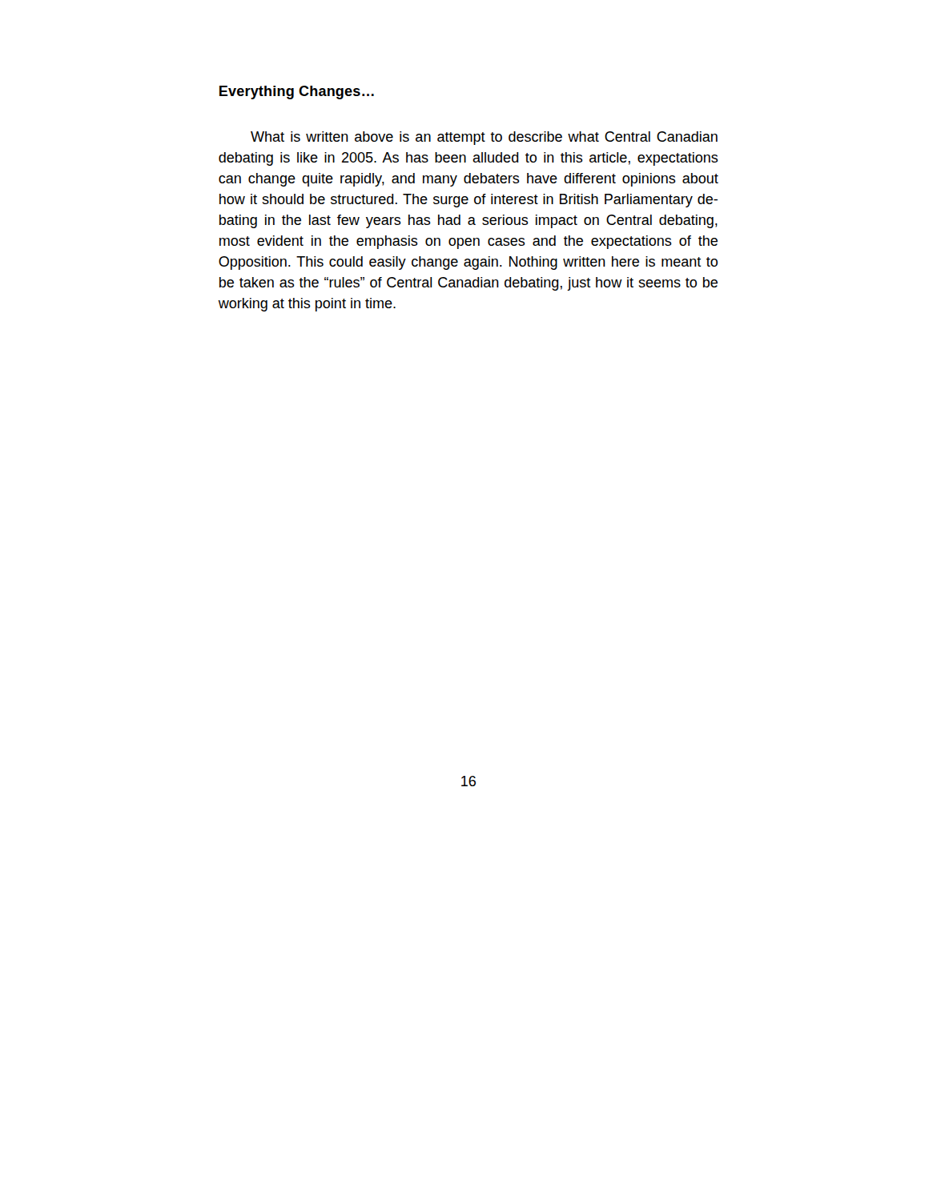Everything Changes…
What is written above is an attempt to describe what Central Canadian debating is like in 2005. As has been alluded to in this article, expectations can change quite rapidly, and many debaters have different opinions about how it should be structured. The surge of interest in British Parliamentary debating in the last few years has had a serious impact on Central debating, most evident in the emphasis on open cases and the expectations of the Opposition. This could easily change again. Nothing written here is meant to be taken as the “rules” of Central Canadian debating, just how it seems to be working at this point in time.
16